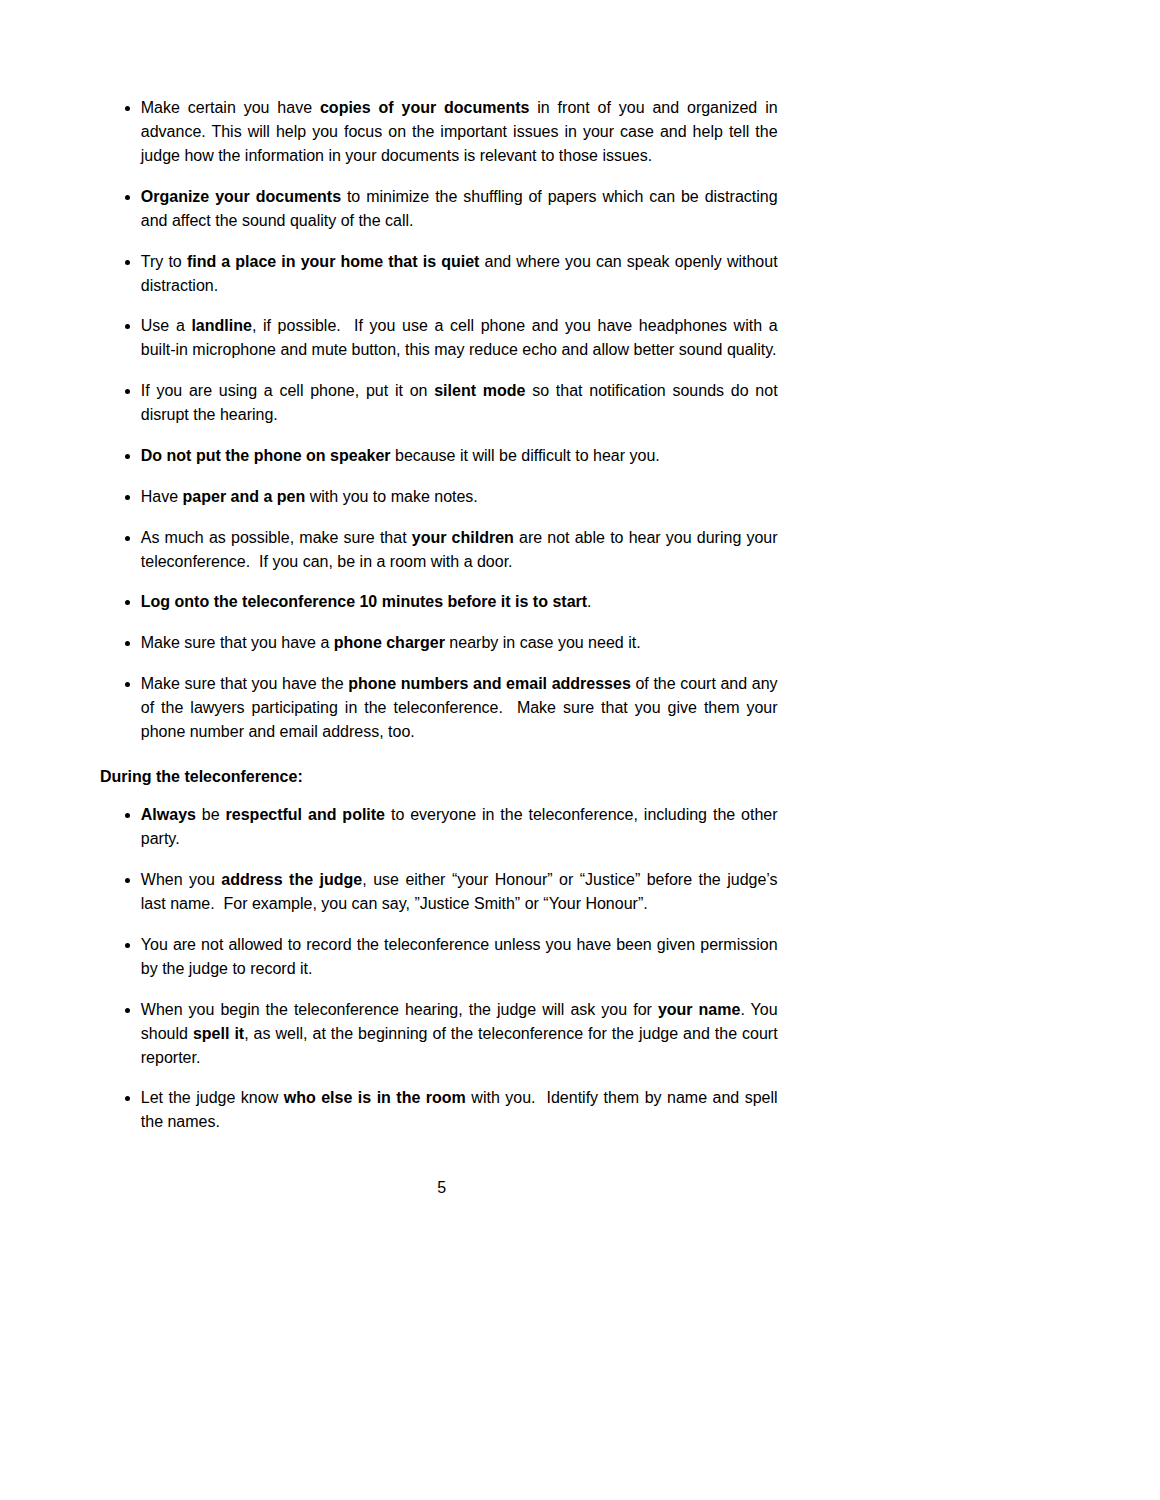Make certain you have copies of your documents in front of you and organized in advance. This will help you focus on the important issues in your case and help tell the judge how the information in your documents is relevant to those issues.
Organize your documents to minimize the shuffling of papers which can be distracting and affect the sound quality of the call.
Try to find a place in your home that is quiet and where you can speak openly without distraction.
Use a landline, if possible. If you use a cell phone and you have headphones with a built-in microphone and mute button, this may reduce echo and allow better sound quality.
If you are using a cell phone, put it on silent mode so that notification sounds do not disrupt the hearing.
Do not put the phone on speaker because it will be difficult to hear you.
Have paper and a pen with you to make notes.
As much as possible, make sure that your children are not able to hear you during your teleconference. If you can, be in a room with a door.
Log onto the teleconference 10 minutes before it is to start.
Make sure that you have a phone charger nearby in case you need it.
Make sure that you have the phone numbers and email addresses of the court and any of the lawyers participating in the teleconference. Make sure that you give them your phone number and email address, too.
During the teleconference:
Always be respectful and polite to everyone in the teleconference, including the other party.
When you address the judge, use either “your Honour” or “Justice” before the judge’s last name. For example, you can say, ”Justice Smith” or “Your Honour”.
You are not allowed to record the teleconference unless you have been given permission by the judge to record it.
When you begin the teleconference hearing, the judge will ask you for your name. You should spell it, as well, at the beginning of the teleconference for the judge and the court reporter.
Let the judge know who else is in the room with you. Identify them by name and spell the names.
5